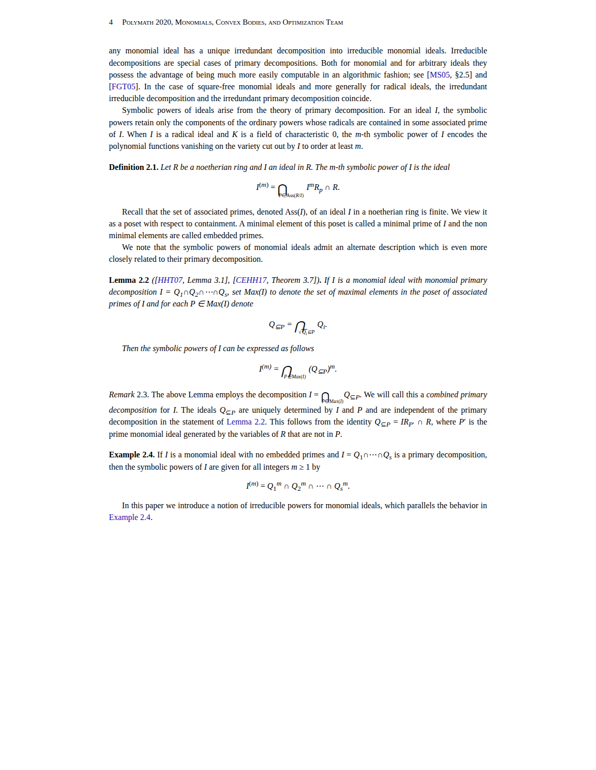4 Polymath 2020, Monomials, Convex Bodies, and Optimization Team
any monomial ideal has a unique irredundant decomposition into irreducible monomial ideals. Irreducible decompositions are special cases of primary decompositions. Both for monomial and for arbitrary ideals they possess the advantage of being much more easily computable in an algorithmic fashion; see [MS05, §2.5] and [FGT05]. In the case of square-free monomial ideals and more generally for radical ideals, the irredundant irreducible decomposition and the irredundant primary decomposition coincide.
Symbolic powers of ideals arise from the theory of primary decomposition. For an ideal I, the symbolic powers retain only the components of the ordinary powers whose radicals are contained in some associated prime of I. When I is a radical ideal and K is a field of characteristic 0, the m-th symbolic power of I encodes the polynomial functions vanishing on the variety cut out by I to order at least m.
Definition 2.1. Let R be a noetherian ring and I an ideal in R. The m-th symbolic power of I is the ideal
I(m) = ⋂P∈Ass(R/I) ImRp ∩ R.
Recall that the set of associated primes, denoted Ass(I), of an ideal I in a noetherian ring is finite. We view it as a poset with respect to containment. A minimal element of this poset is called a minimal prime of I and the non minimal elements are called embedded primes.
We note that the symbolic powers of monomial ideals admit an alternate description which is even more closely related to their primary decomposition.
Lemma 2.2 ([HHT07, Lemma 3.1], [CEHH17, Theorem 3.7]). If I is a monomial ideal with monomial primary decomposition I = Q1∩Q2∩⋯∩Qs, set Max(I) to denote the set of maximal elements in the poset of associated primes of I and for each P ∈ Max(I) denote
Q⊆P = ⋂ Qi⊆P Qi.
Then the symbolic powers of I can be expressed as follows
I(m) = ⋂P∈Max(I) (Q⊆P)m.
Remark 2.3. The above Lemma employs the decomposition I = ⋂P∈Max(I) Q⊆P. We will call this a combined primary decomposition for I. The ideals Q⊆P are uniquely determined by I and P and are independent of the primary decomposition in the statement of Lemma 2.2. This follows from the identity Q⊆P = IRP′ ∩ R, where P′ is the prime monomial ideal generated by the variables of R that are not in P.
Example 2.4. If I is a monomial ideal with no embedded primes and I = Q1∩⋯∩Qs is a primary decomposition, then the symbolic powers of I are given for all integers m ≥ 1 by
I(m) = Q1m ∩ Q2m ∩ ⋯ ∩ Qsm.
In this paper we introduce a notion of irreducible powers for monomial ideals, which parallels the behavior in Example 2.4.